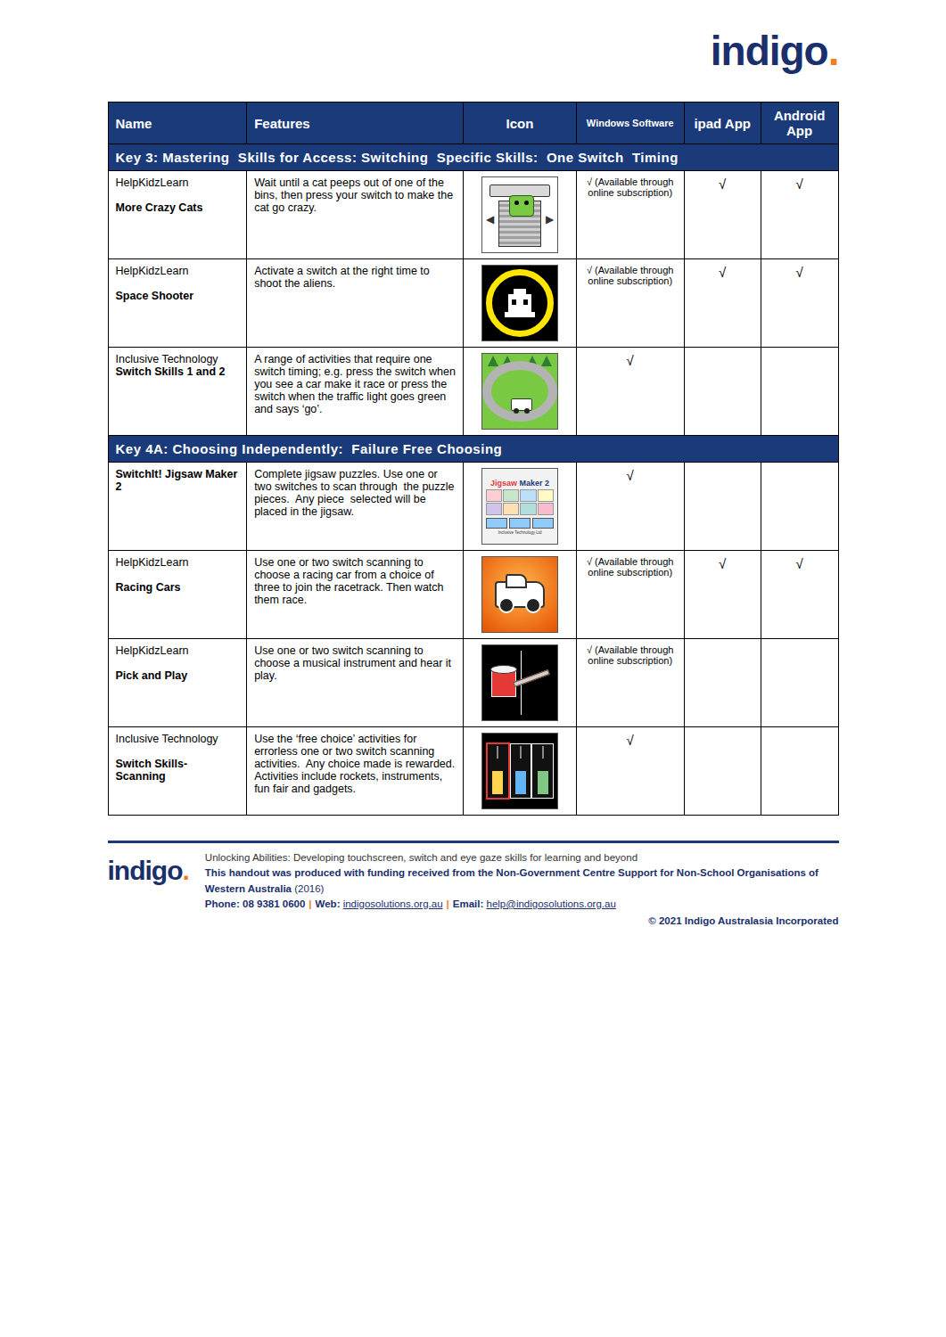indigo.
| Name | Features | Icon | Windows Software | ipad App | Android App |
| --- | --- | --- | --- | --- | --- |
| Key 3: Mastering Skills for Access: Switching Specific Skills: One Switch Timing |
| HelpKidzLearn More Crazy Cats | Wait until a cat peeps out of one of the bins, then press your switch to make the cat go crazy. | ◀ ▶ | √ (Available through online subscription) | √ | √ |
| HelpKidzLearn Space Shooter | Activate a switch at the right time to shoot the aliens. | | √ (Available through online subscription) | √ | √ |
| Inclusive Technology Switch Skills 1 and 2 | A range of activities that require one switch timing; e.g. press the switch when you see a car make it race or press the switch when the traffic light goes green and says ‘go’. | | √ | | |
| Key 4A: Choosing Independently: Failure Free Choosing |
| SwitchIt! Jigsaw Maker 2 | Complete jigsaw puzzles. Use one or two switches to scan through the puzzle pieces. Any piece selected will be placed in the jigsaw. | Jigsaw Maker 2 Inclusive Technology Ltd | √ | | |
| HelpKidzLearn Racing Cars | Use one or two switch scanning to choose a racing car from a choice of three to join the racetrack. Then watch them race. | | √ (Available through online subscription) | √ | √ |
| HelpKidzLearn Pick and Play | Use one or two switch scanning to choose a musical instrument and hear it play. | | √ (Available through online subscription) | | |
| Inclusive Technology Switch Skills- Scanning | Use the ‘free choice’ activities for errorless one or two switch scanning activities. Any choice made is rewarded. Activities include rockets, instruments, fun fair and gadgets. | | √ | | |
indigo.
Unlocking Abilities: Developing touchscreen, switch and eye gaze skills for learning and beyond
This handout was produced with funding received from the Non-Government Centre Support for Non-School Organisations of Western Australia (2016)
Phone: 08 9381 0600|Web: indigosolutions.org.au|Email: help@indigosolutions.org.au
© 2021 Indigo Australasia Incorporated